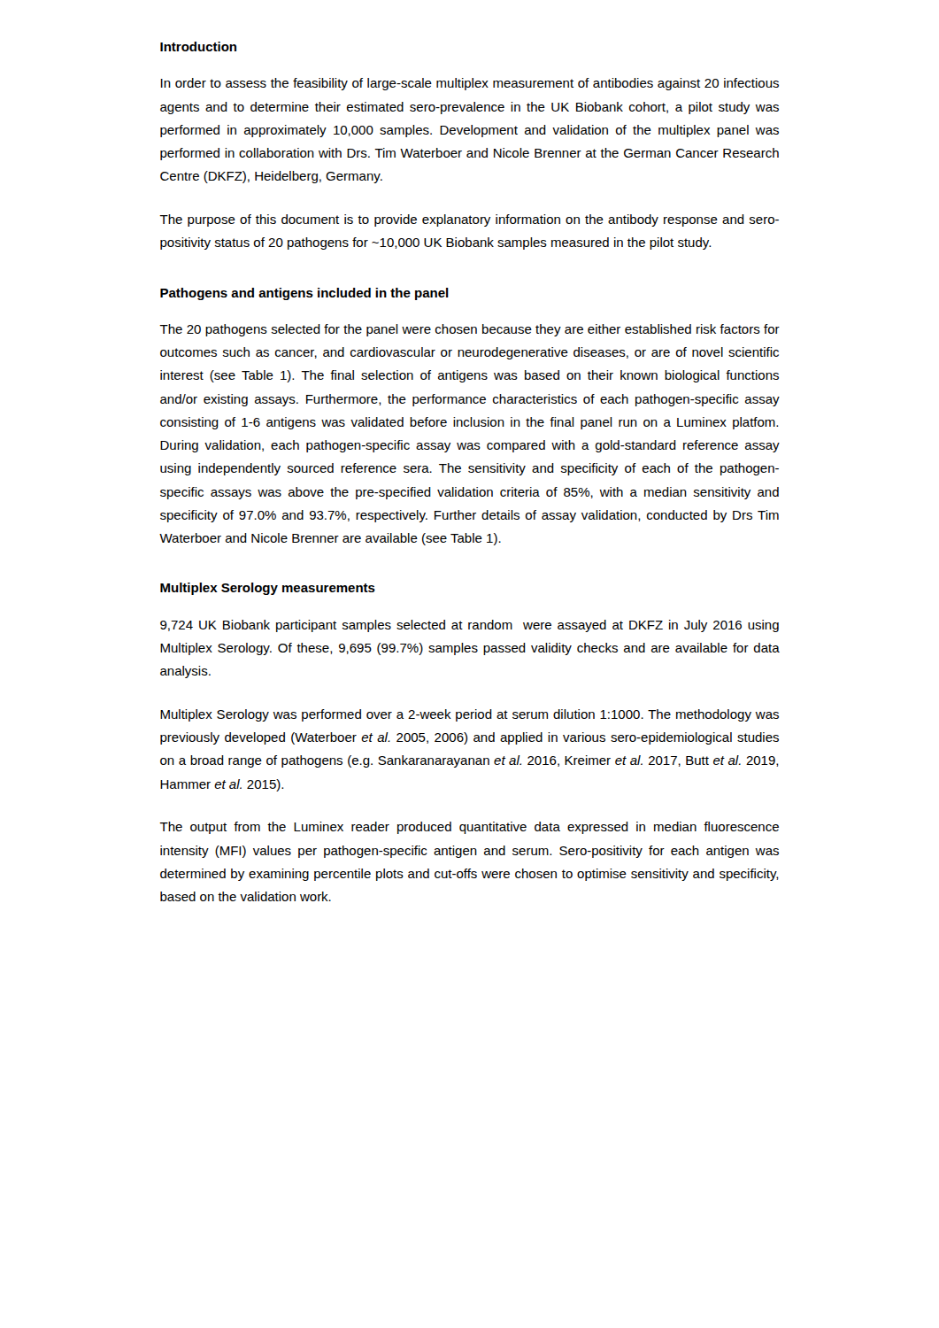Introduction
In order to assess the feasibility of large-scale multiplex measurement of antibodies against 20 infectious agents and to determine their estimated sero-prevalence in the UK Biobank cohort, a pilot study was performed in approximately 10,000 samples. Development and validation of the multiplex panel was performed in collaboration with Drs. Tim Waterboer and Nicole Brenner at the German Cancer Research Centre (DKFZ), Heidelberg, Germany.
The purpose of this document is to provide explanatory information on the antibody response and sero-positivity status of 20 pathogens for ~10,000 UK Biobank samples measured in the pilot study.
Pathogens and antigens included in the panel
The 20 pathogens selected for the panel were chosen because they are either established risk factors for outcomes such as cancer, and cardiovascular or neurodegenerative diseases, or are of novel scientific interest (see Table 1). The final selection of antigens was based on their known biological functions and/or existing assays. Furthermore, the performance characteristics of each pathogen-specific assay consisting of 1-6 antigens was validated before inclusion in the final panel run on a Luminex platfom. During validation, each pathogen-specific assay was compared with a gold-standard reference assay using independently sourced reference sera. The sensitivity and specificity of each of the pathogen-specific assays was above the pre-specified validation criteria of 85%, with a median sensitivity and specificity of 97.0% and 93.7%, respectively. Further details of assay validation, conducted by Drs Tim Waterboer and Nicole Brenner are available (see Table 1).
Multiplex Serology measurements
9,724 UK Biobank participant samples selected at random were assayed at DKFZ in July 2016 using Multiplex Serology. Of these, 9,695 (99.7%) samples passed validity checks and are available for data analysis.
Multiplex Serology was performed over a 2-week period at serum dilution 1:1000. The methodology was previously developed (Waterboer et al. 2005, 2006) and applied in various sero-epidemiological studies on a broad range of pathogens (e.g. Sankaranarayanan et al. 2016, Kreimer et al. 2017, Butt et al. 2019, Hammer et al. 2015).
The output from the Luminex reader produced quantitative data expressed in median fluorescence intensity (MFI) values per pathogen-specific antigen and serum. Sero-positivity for each antigen was determined by examining percentile plots and cut-offs were chosen to optimise sensitivity and specificity, based on the validation work.